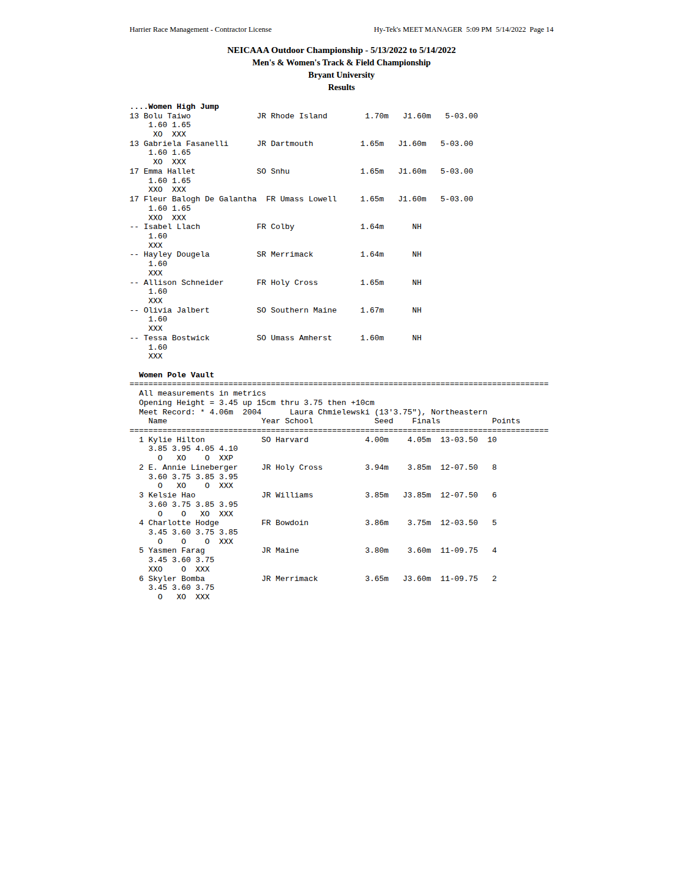Harrier Race Management - Contractor License Hy-Tek's MEET MANAGER 5:09 PM 5/14/2022 Page 14
NEICAAA Outdoor Championship - 5/13/2022 to 5/14/2022
Men's & Women's Track & Field Championship
Bryant University
Results
....Women High Jump
13 Bolu Taiwo              JR Rhode Island        1.70m   J1.60m   5-03.00
    1.60 1.65
     XO  XXX
13 Gabriela Fasanelli      JR Dartmouth          1.65m   J1.60m   5-03.00
    1.60 1.65
     XO  XXX
17 Emma Hallet             SO Snhu               1.65m   J1.60m   5-03.00
    1.60 1.65
    XXO  XXX
17 Fleur Balogh De Galantha  FR Umass Lowell     1.65m   J1.60m   5-03.00
    1.60 1.65
    XXO  XXX
-- Isabel Llach            FR Colby              1.64m      NH
    1.60
    XXX
-- Hayley Dougela          SR Merrimack          1.64m      NH
    1.60
    XXX
-- Allison Schneider       FR Holy Cross         1.65m      NH
    1.60
    XXX
-- Olivia Jalbert          SO Southern Maine     1.67m      NH
    1.60
    XXX
-- Tessa Bostwick          SO Umass Amherst      1.60m      NH
    1.60
    XXX

  Women Pole Vault
=========================================================================================
  All measurements in metrics
  Opening Height = 3.45 up 15cm thru 3.75 then +10cm
  Meet Record: * 4.06m  2004      Laura Chmielewski (13'3.75"), Northeastern
    Name                    Year School             Seed    Finals           Points
=========================================================================================
  1 Kylie Hilton            SO Harvard            4.00m    4.05m  13-03.50  10
    3.85 3.95 4.05 4.10
      O   XO    O  XXP
  2 E. Annie Lineberger     JR Holy Cross         3.94m    3.85m  12-07.50   8
    3.60 3.75 3.85 3.95
      O   XO    O  XXX
  3 Kelsie Hao              JR Williams           3.85m   J3.85m  12-07.50   6
    3.60 3.75 3.85 3.95
      O    O   XO  XXX
  4 Charlotte Hodge         FR Bowdoin            3.86m    3.75m  12-03.50   5
    3.45 3.60 3.75 3.85
      O    O    O  XXX
  5 Yasmen Farag            JR Maine              3.80m    3.60m  11-09.75   4
    3.45 3.60 3.75
    XXO    O  XXX
  6 Skyler Bomba            JR Merrimack          3.65m   J3.60m  11-09.75   2
    3.45 3.60 3.75
      O   XO  XXX